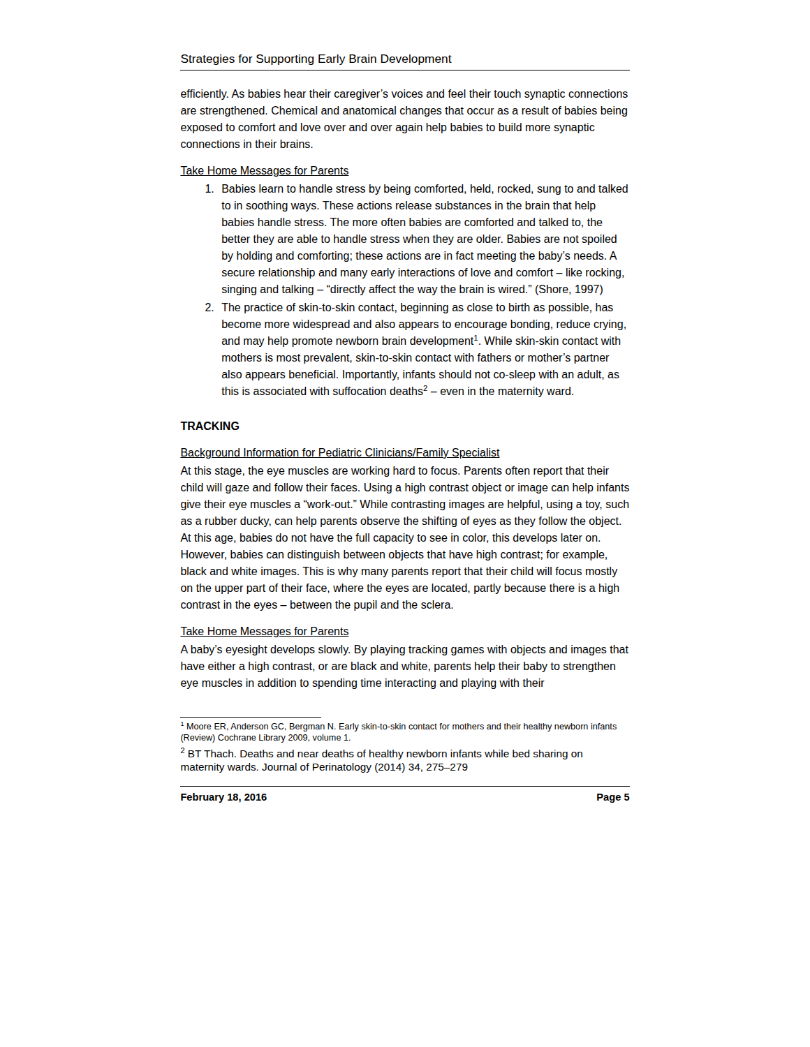Strategies for Supporting Early Brain Development
efficiently. As babies hear their caregiver’s voices and feel their touch synaptic connections are strengthened. Chemical and anatomical changes that occur as a result of babies being exposed to comfort and love over and over again help babies to build more synaptic connections in their brains.
Take Home Messages for Parents
Babies learn to handle stress by being comforted, held, rocked, sung to and talked to in soothing ways. These actions release substances in the brain that help babies handle stress. The more often babies are comforted and talked to, the better they are able to handle stress when they are older. Babies are not spoiled by holding and comforting; these actions are in fact meeting the baby’s needs. A secure relationship and many early interactions of love and comfort – like rocking, singing and talking – “directly affect the way the brain is wired.” (Shore, 1997)
The practice of skin-to-skin contact, beginning as close to birth as possible, has become more widespread and also appears to encourage bonding, reduce crying, and may help promote newborn brain development1. While skin-skin contact with mothers is most prevalent, skin-to-skin contact with fathers or mother’s partner also appears beneficial. Importantly, infants should not co-sleep with an adult, as this is associated with suffocation deaths2 – even in the maternity ward.
Tracking
Background Information for Pediatric Clinicians/Family Specialist
At this stage, the eye muscles are working hard to focus. Parents often report that their child will gaze and follow their faces. Using a high contrast object or image can help infants give their eye muscles a “work-out.” While contrasting images are helpful, using a toy, such as a rubber ducky, can help parents observe the shifting of eyes as they follow the object. At this age, babies do not have the full capacity to see in color, this develops later on. However, babies can distinguish between objects that have high contrast; for example, black and white images. This is why many parents report that their child will focus mostly on the upper part of their face, where the eyes are located, partly because there is a high contrast in the eyes – between the pupil and the sclera.
Take Home Messages for Parents
A baby’s eyesight develops slowly. By playing tracking games with objects and images that have either a high contrast, or are black and white, parents help their baby to strengthen eye muscles in addition to spending time interacting and playing with their
1 Moore ER, Anderson GC, Bergman N. Early skin-to-skin contact for mothers and their healthy newborn infants (Review) Cochrane Library 2009, volume 1.
2 BT Thach. Deaths and near deaths of healthy newborn infants while bed sharing on maternity wards. Journal of Perinatology (2014) 34, 275–279
February 18, 2016 Page 5